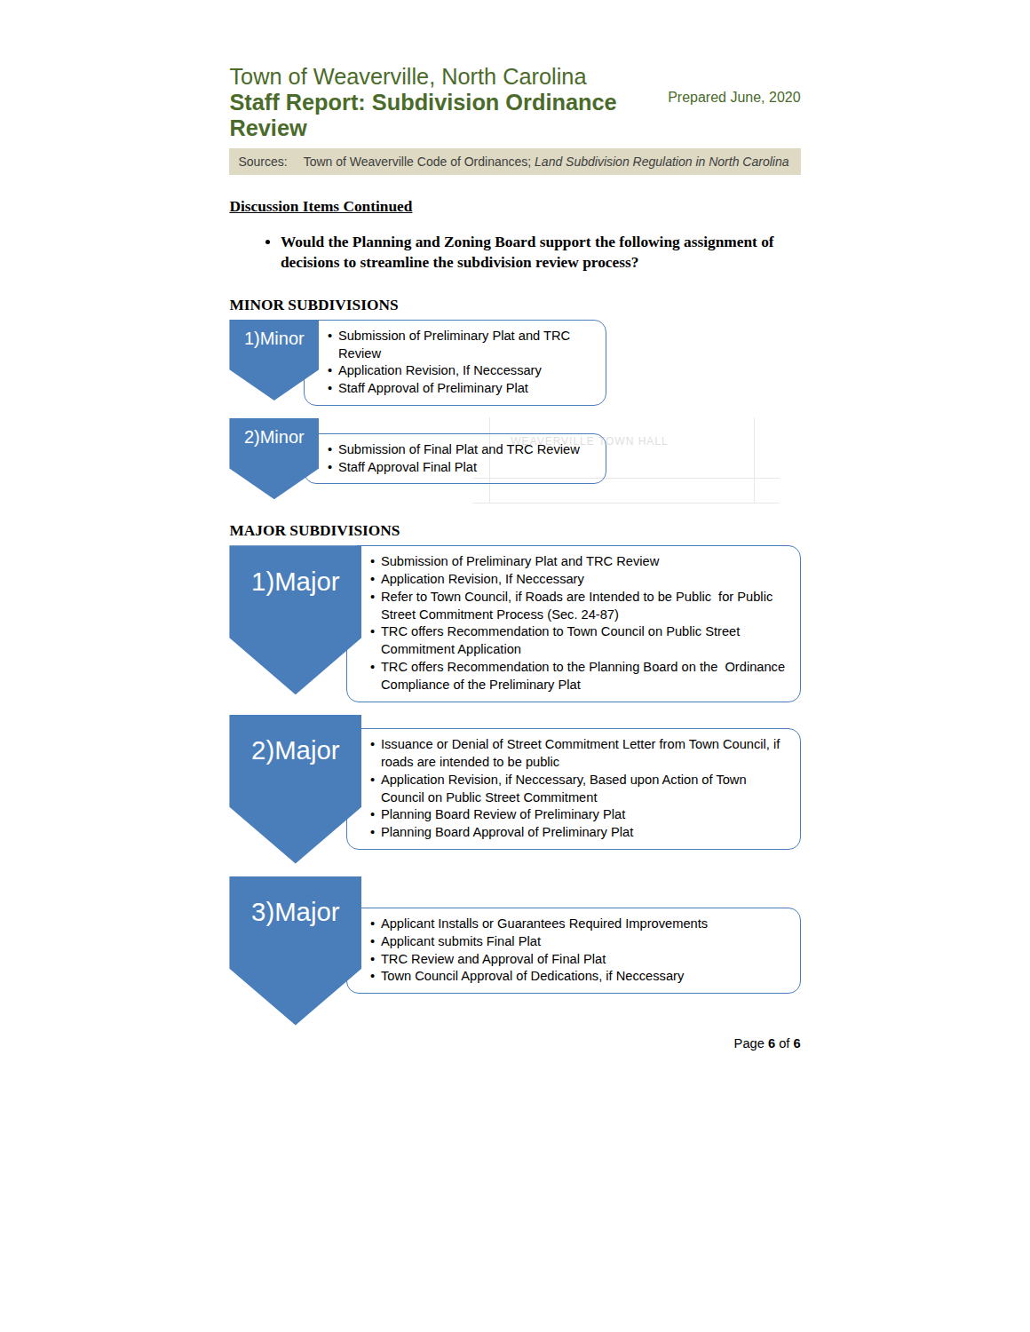Town of Weaverville, North Carolina
Staff Report: Subdivision Ordinance Review
Prepared June, 2020
Sources: Town of Weaverville Code of Ordinances; Land Subdivision Regulation in North Carolina
Discussion Items Continued
Would the Planning and Zoning Board support the following assignment of decisions to streamline the subdivision review process?
MINOR SUBDIVISIONS
1)Minor
Submission of Preliminary Plat and TRC Review
Application Revision, If Neccessary
Staff Approval of Preliminary Plat
2)Minor
Submission of Final Plat and TRC Review
Staff Approval Final Plat
MAJOR SUBDIVISIONS
WEAVERVILLE TOWN HALL
1)Major
Submission of Preliminary Plat and TRC Review
Application Revision, If Neccessary
Refer to Town Council, if Roads are Intended to be Public for Public Street Commitment Process (Sec. 24-87)
TRC offers Recommendation to Town Council on Public Street Commitment Application
TRC offers Recommendation to the Planning Board on the Ordinance Compliance of the Preliminary Plat
2)Major
Issuance or Denial of Street Commitment Letter from Town Council, if roads are intended to be public
Application Revision, if Neccessary, Based upon Action of Town Council on Public Street Commitment
Planning Board Review of Preliminary Plat
Planning Board Approval of Preliminary Plat
3)Major
Applicant Installs or Guarantees Required Improvements
Applicant submits Final Plat
TRC Review and Approval of Final Plat
Town Council Approval of Dedications, if Neccessary
Page 6 of 6